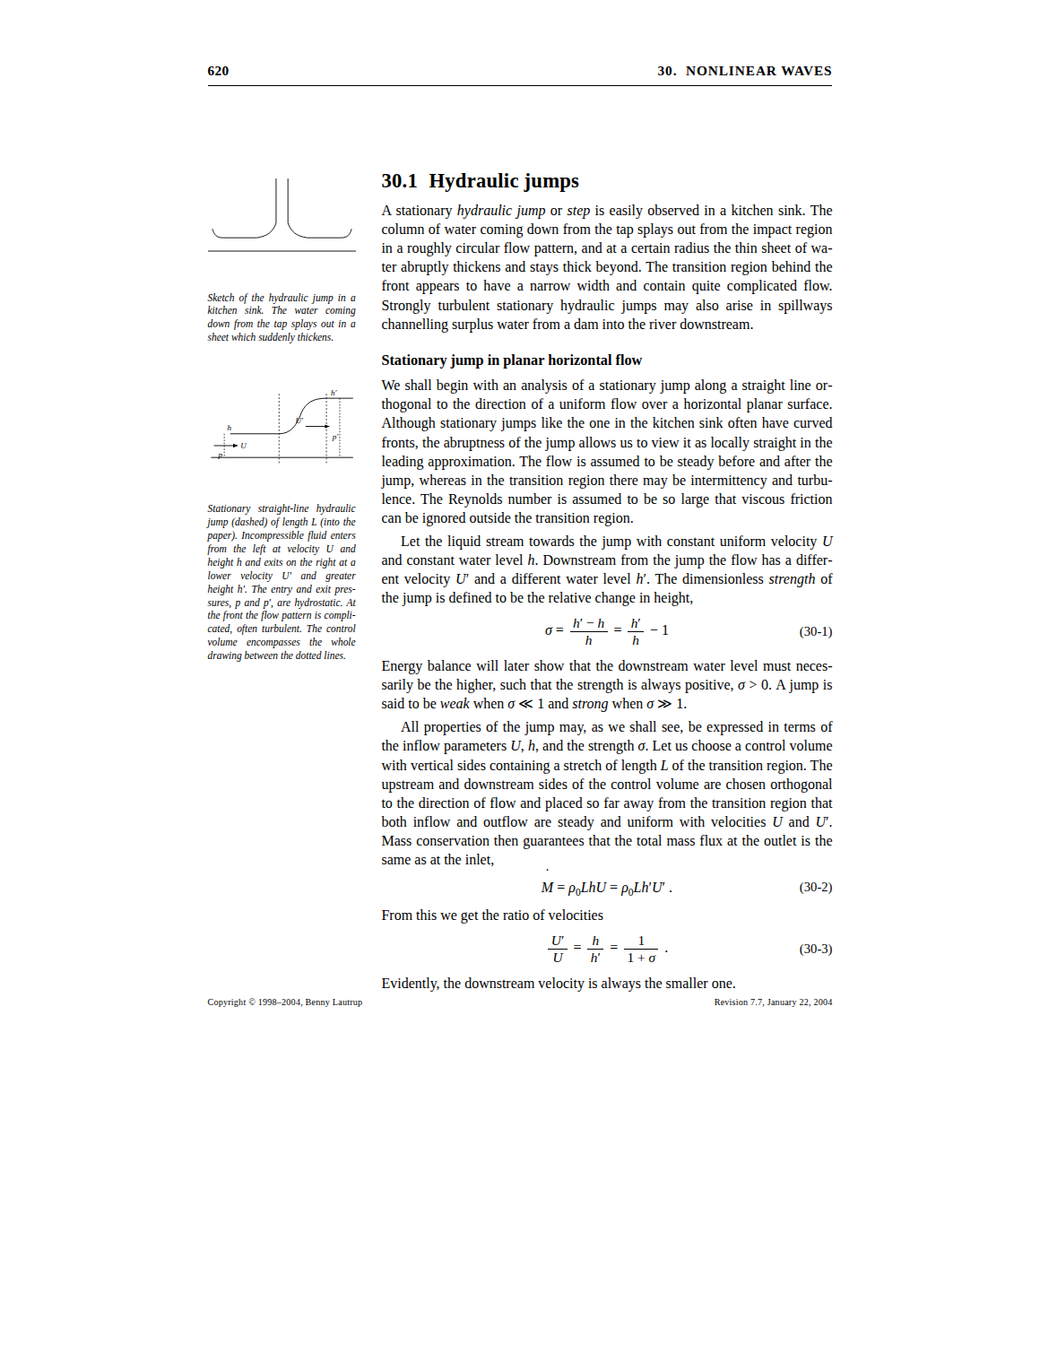620 30. NONLINEAR WAVES
Sketch of the hydraulic jump in a kitchen sink. The water coming down from the tap splays out in a sheet which suddenly thickens.
h h′ U U′ p p′
Stationary straight-line hydraulic jump (dashed) of length L (into the paper). Incompressible fluid enters from the left at velocity U and height h and exits on the right at a lower velocity U′ and greater height h′. The entry and exit pressures, p and p′, are hydrostatic. At the front the flow pattern is complicated, often turbulent. The control volume encompasses the whole drawing between the dotted lines.
30.1 Hydraulic jumps
A stationary hydraulic jump or step is easily observed in a kitchen sink. The column of water coming down from the tap splays out from the impact region in a roughly circular flow pattern, and at a certain radius the thin sheet of water abruptly thickens and stays thick beyond. The transition region behind the front appears to have a narrow width and contain quite complicated flow. Strongly turbulent stationary hydraulic jumps may also arise in spillways channelling surplus water from a dam into the river downstream.
Stationary jump in planar horizontal flow
We shall begin with an analysis of a stationary jump along a straight line orthogonal to the direction of a uniform flow over a horizontal planar surface. Although stationary jumps like the one in the kitchen sink often have curved fronts, the abruptness of the jump allows us to view it as locally straight in the leading approximation. The flow is assumed to be steady before and after the jump, whereas in the transition region there may be intermittency and turbulence. The Reynolds number is assumed to be so large that viscous friction can be ignored outside the transition region.
Let the liquid stream towards the jump with constant uniform velocity U and constant water level h. Downstream from the jump the flow has a different velocity U′ and a different water level h′. The dimensionless strength of the jump is defined to be the relative change in height,
σ = h′ − h h = h′h − 1 (30-1)
Energy balance will later show that the downstream water level must necessarily be the higher, such that the strength is always positive, σ > 0. A jump is said to be weak when σ ≪ 1 and strong when σ ≫ 1.
All properties of the jump may, as we shall see, be expressed in terms of the inflow parameters U, h, and the strength σ. Let us choose a control volume with vertical sides containing a stretch of length L of the transition region. The upstream and downstream sides of the control volume are chosen orthogonal to the direction of flow and placed so far away from the transition region that both inflow and outflow are steady and uniform with velocities U and U′. Mass conservation then guarantees that the total mass flux at the outlet is the same as at the inlet,
M = ρ0LhU = ρ0Lh′U′ . (30-2)
From this we get the ratio of velocities
U′U = hh′ = 11 + σ . (30-3)
Evidently, the downstream velocity is always the smaller one.
Copyright © 1998–2004, Benny Lautrup Revision 7.7, January 22, 2004